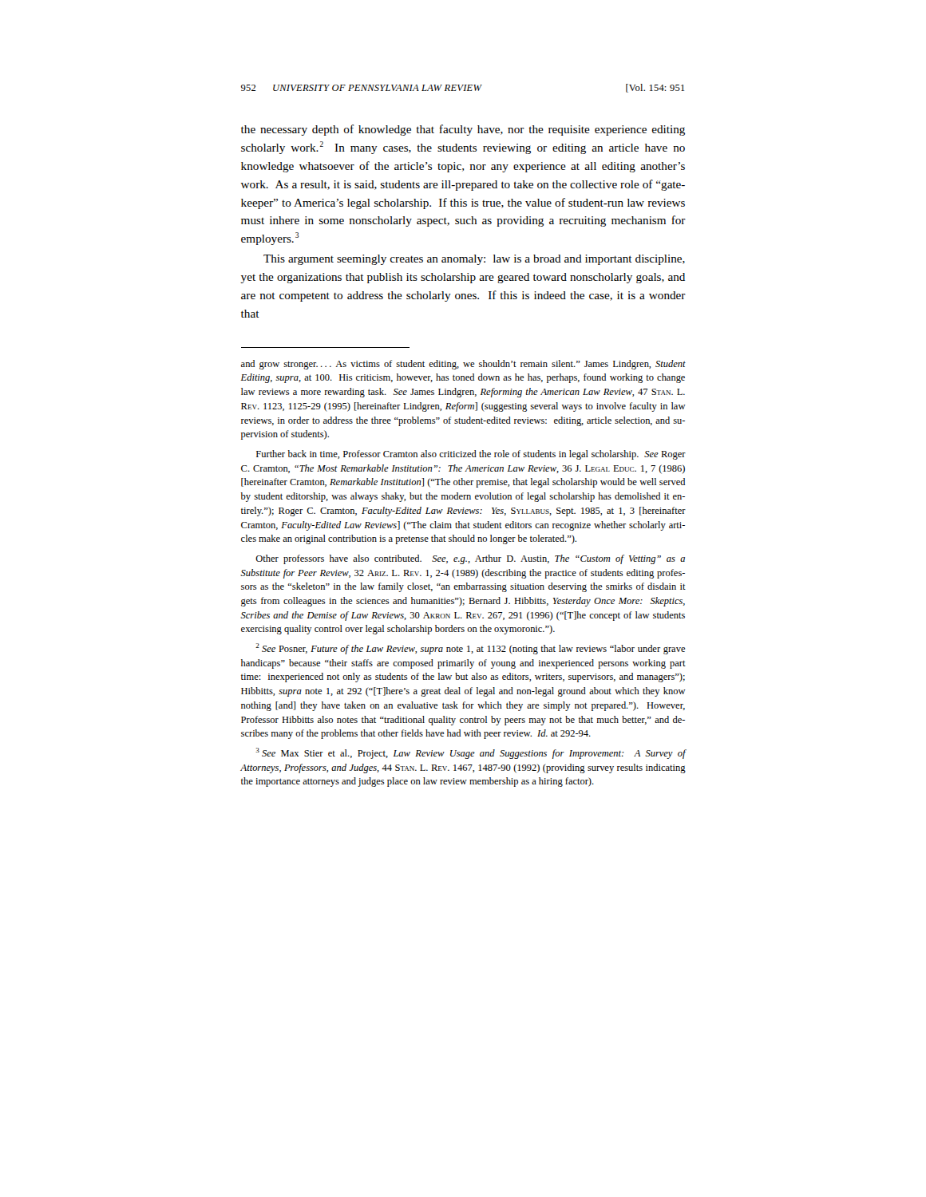952 University of Pennsylvania Law Review[Vol. 154: 951
the necessary depth of knowledge that faculty have, nor the requisite experience editing scholarly work.2 In many cases, the students reviewing or editing an article have no knowledge whatsoever of the article’s topic, nor any experience at all editing another’s work. As a result, it is said, students are ill-prepared to take on the collective role of “gatekeeper” to America’s legal scholarship. If this is true, the value of student-run law reviews must inhere in some nonscholarly aspect, such as providing a recruiting mechanism for employers.3
This argument seemingly creates an anomaly: law is a broad and important discipline, yet the organizations that publish its scholarship are geared toward nonscholarly goals, and are not competent to address the scholarly ones. If this is indeed the case, it is a wonder that
and grow stronger. . . . As victims of student editing, we shouldn’t remain silent.” James Lindgren, Student Editing, supra, at 100. His criticism, however, has toned down as he has, perhaps, found working to change law reviews a more rewarding task. See James Lindgren, Reforming the American Law Review, 47 Stan. L. Rev. 1123, 1125-29 (1995) [hereinafter Lindgren, Reform] (suggesting several ways to involve faculty in law reviews, in order to address the three “problems” of student-edited reviews: editing, article selection, and supervision of students).
Further back in time, Professor Cramton also criticized the role of students in legal scholarship. See Roger C. Cramton, “The Most Remarkable Institution”: The American Law Review, 36 J. Legal Educ. 1, 7 (1986) [hereinafter Cramton, Remarkable Institution] (“The other premise, that legal scholarship would be well served by student editorship, was always shaky, but the modern evolution of legal scholarship has demolished it entirely.”); Roger C. Cramton, Faculty-Edited Law Reviews: Yes, Syllabus, Sept. 1985, at 1, 3 [hereinafter Cramton, Faculty-Edited Law Reviews] (“The claim that student editors can recognize whether scholarly articles make an original contribution is a pretense that should no longer be tolerated.”).
Other professors have also contributed. See, e.g., Arthur D. Austin, The “Custom of Vetting” as a Substitute for Peer Review, 32 Ariz. L. Rev. 1, 2-4 (1989) (describing the practice of students editing professors as the “skeleton” in the law family closet, “an embarrassing situation deserving the smirks of disdain it gets from colleagues in the sciences and humanities”); Bernard J. Hibbitts, Yesterday Once More: Skeptics, Scribes and the Demise of Law Reviews, 30 Akron L. Rev. 267, 291 (1996) (“[T]he concept of law students exercising quality control over legal scholarship borders on the oxymoronic.”).
2 See Posner, Future of the Law Review, supra note 1, at 1132 (noting that law reviews “labor under grave handicaps” because “their staffs are composed primarily of young and inexperienced persons working part time: inexperienced not only as students of the law but also as editors, writers, supervisors, and managers”); Hibbitts, supra note 1, at 292 (“[T]here’s a great deal of legal and non-legal ground about which they know nothing [and] they have taken on an evaluative task for which they are simply not prepared.”). However, Professor Hibbitts also notes that “traditional quality control by peers may not be that much better,” and describes many of the problems that other fields have had with peer review. Id. at 292-94.
3 See Max Stier et al., Project, Law Review Usage and Suggestions for Improvement: A Survey of Attorneys, Professors, and Judges, 44 Stan. L. Rev. 1467, 1487-90 (1992) (providing survey results indicating the importance attorneys and judges place on law review membership as a hiring factor).